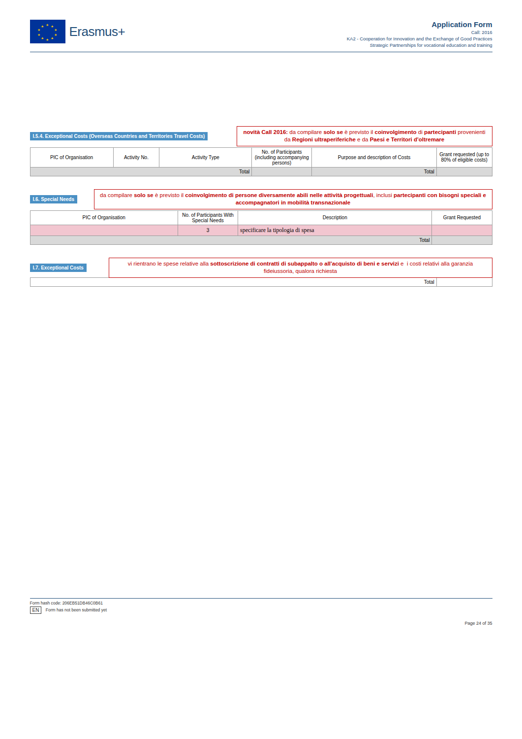★ ★ ★ ★ ★ ★ ★ ★ ★ ★
Erasmus+
Application Form
Call: 2016
KA2 - Cooperation for Innovation and the Exchange of Good Practices
Strategic Partnerships for vocational education and training
I.5.4. Exceptional Costs (Overseas Countries and Territories Travel Costs)
novità Call 2016: da compilare solo se è previsto il coinvolgimento di partecipanti provenienti da Regioni ultraperiferiche e da Paesi e Territori d'oltremare
| PIC of Organisation | Activity No. | Activity Type | No. of Participants (including accompanying persons) | Purpose and description of Costs | Grant requested (up to 80% of eligible costs) |
| --- | --- | --- | --- | --- | --- |
| Total | | Total | |
I.6. Special Needs
da compilare solo se è previsto il coinvolgimento di persone diversamente abili nelle attività progettuali, inclusi partecipanti con bisogni speciali e accompagnatori in mobilità transnazionale
| PIC of Organisation | No. of Participants With Special Needs | Description | Grant Requested |
| --- | --- | --- | --- |
| | 3 | specificare la tipologia di spesa | |
| Total | |
I.7. Exceptional Costs
vi rientrano le spese relative alla sottoscrizione di contratti di subappalto o all'acquisto di beni e servizi e i costi relativi alla garanzia fideiussoria, qualora richiesta
| Total | |
Form hash code: 206EB51DB46C0B61
EN Form has not been submitted yet
Page 24 of 35